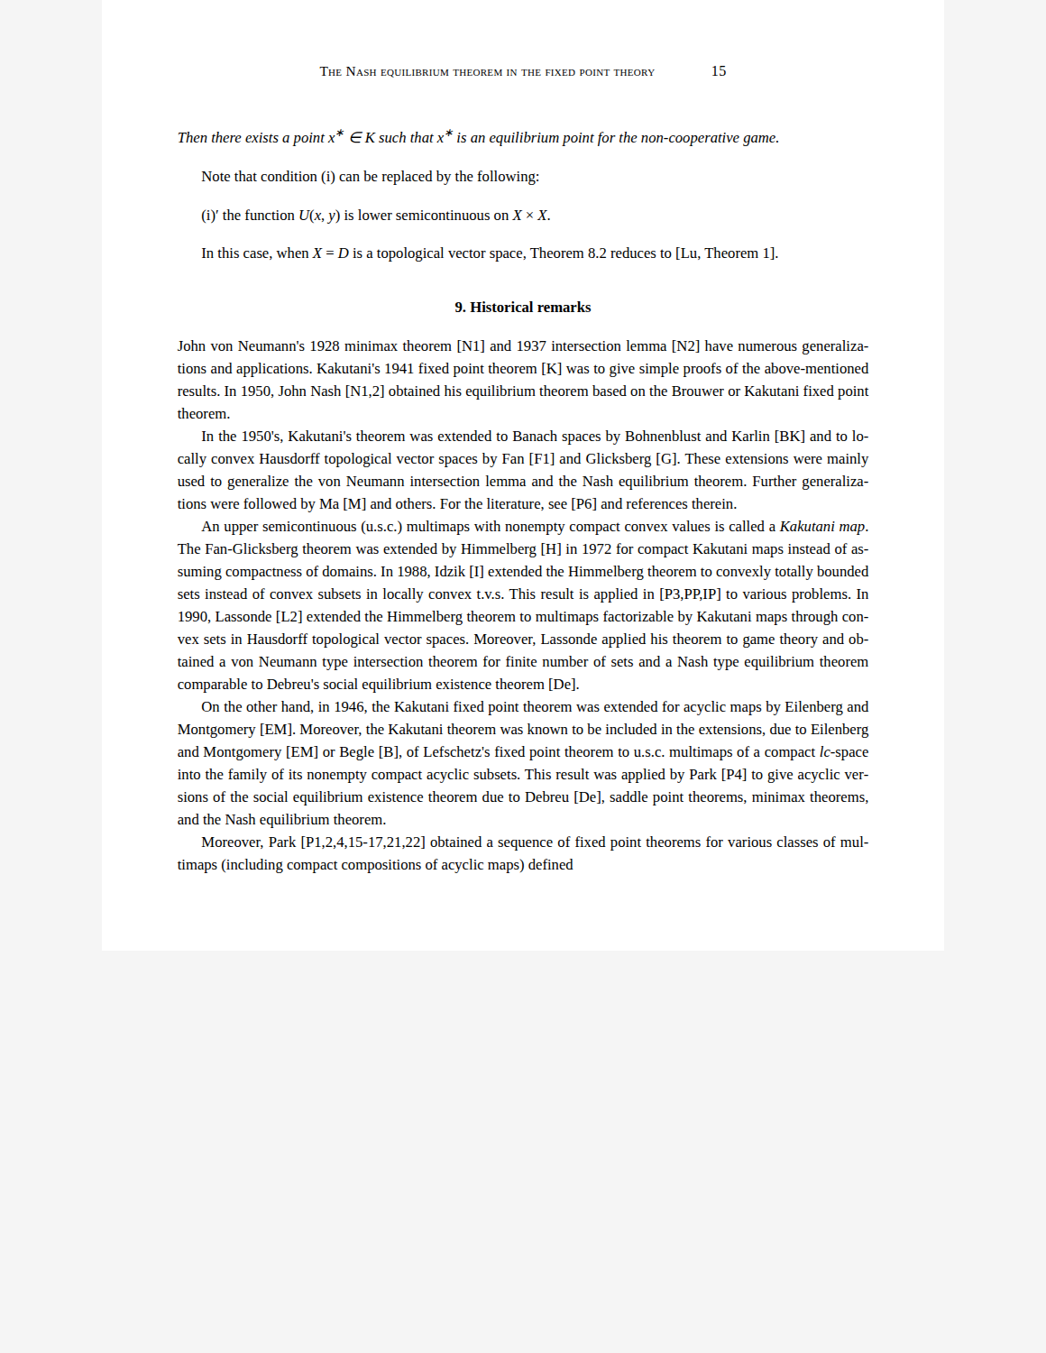The Nash equilibrium theorem in the fixed point theory 15
Then there exists a point x∗ ∈ K such that x∗ is an equilibrium point for the non-cooperative game.
Note that condition (i) can be replaced by the following:
(i)′ the function U(x, y) is lower semicontinuous on X × X.
In this case, when X = D is a topological vector space, Theorem 8.2 reduces to [Lu, Theorem 1].
9. Historical remarks
John von Neumann's 1928 minimax theorem [N1] and 1937 intersection lemma [N2] have numerous generalizations and applications. Kakutani's 1941 fixed point theorem [K] was to give simple proofs of the above-mentioned results. In 1950, John Nash [N1,2] obtained his equilibrium theorem based on the Brouwer or Kakutani fixed point theorem.
In the 1950's, Kakutani's theorem was extended to Banach spaces by Bohnenblust and Karlin [BK] and to locally convex Hausdorff topological vector spaces by Fan [F1] and Glicksberg [G]. These extensions were mainly used to generalize the von Neumann intersection lemma and the Nash equilibrium theorem. Further generalizations were followed by Ma [M] and others. For the literature, see [P6] and references therein.
An upper semicontinuous (u.s.c.) multimaps with nonempty compact convex values is called a Kakutani map. The Fan-Glicksberg theorem was extended by Himmelberg [H] in 1972 for compact Kakutani maps instead of assuming compactness of domains. In 1988, Idzik [I] extended the Himmelberg theorem to convexly totally bounded sets instead of convex subsets in locally convex t.v.s. This result is applied in [P3,PP,IP] to various problems. In 1990, Lassonde [L2] extended the Himmelberg theorem to multimaps factorizable by Kakutani maps through convex sets in Hausdorff topological vector spaces. Moreover, Lassonde applied his theorem to game theory and obtained a von Neumann type intersection theorem for finite number of sets and a Nash type equilibrium theorem comparable to Debreu's social equilibrium existence theorem [De].
On the other hand, in 1946, the Kakutani fixed point theorem was extended for acyclic maps by Eilenberg and Montgomery [EM]. Moreover, the Kakutani theorem was known to be included in the extensions, due to Eilenberg and Montgomery [EM] or Begle [B], of Lefschetz's fixed point theorem to u.s.c. multimaps of a compact lc-space into the family of its nonempty compact acyclic subsets. This result was applied by Park [P4] to give acyclic versions of the social equilibrium existence theorem due to Debreu [De], saddle point theorems, minimax theorems, and the Nash equilibrium theorem.
Moreover, Park [P1,2,4,15-17,21,22] obtained a sequence of fixed point theorems for various classes of multimaps (including compact compositions of acyclic maps) defined